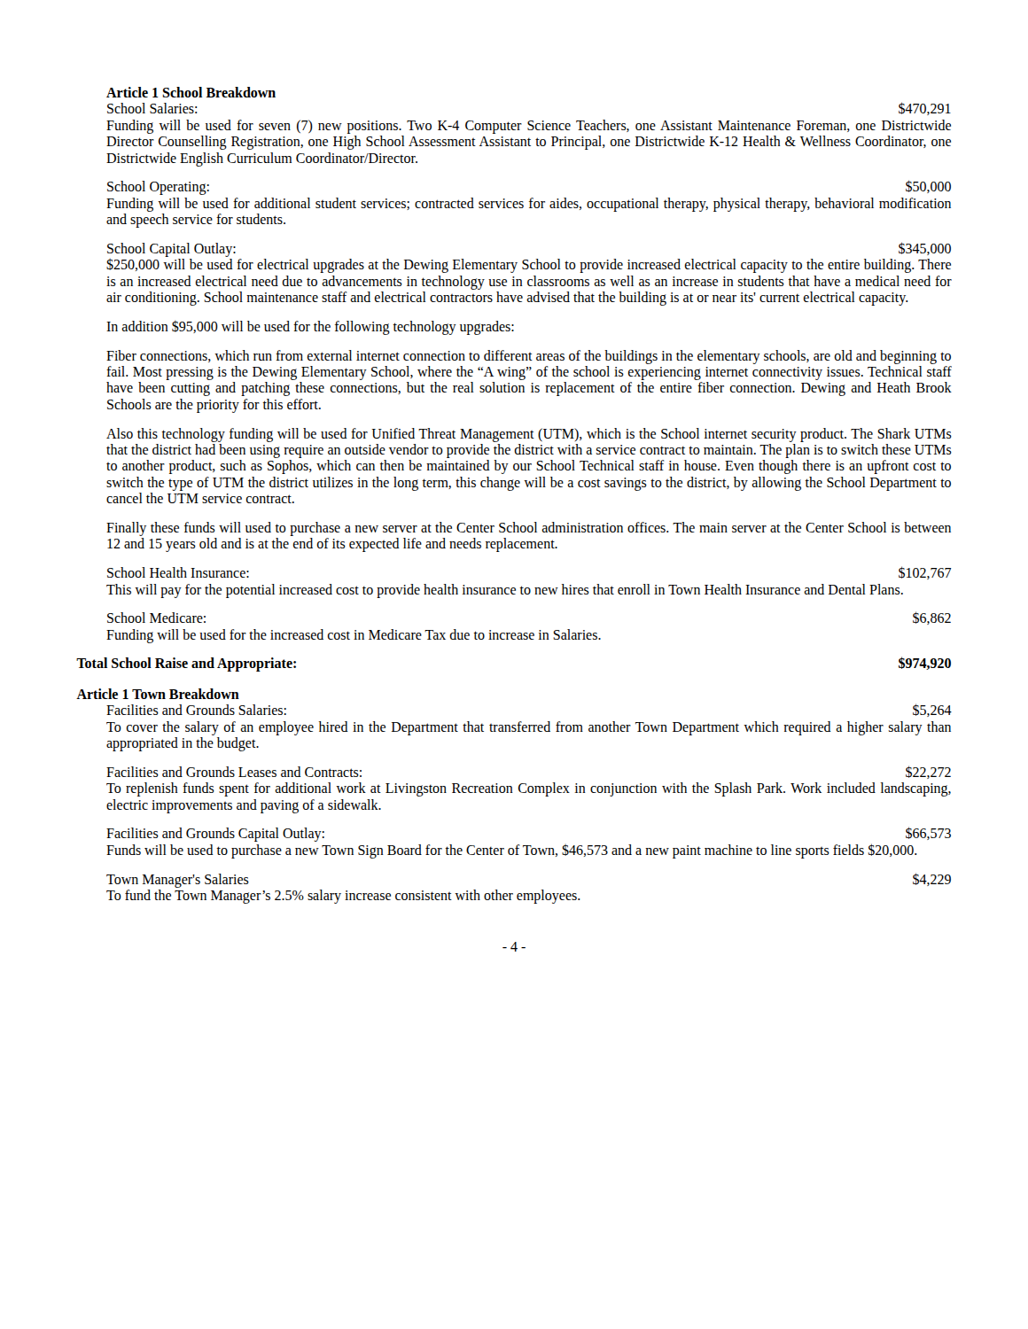Article 1 School Breakdown
School Salaries: $470,291
Funding will be used for seven (7) new positions. Two K-4 Computer Science Teachers, one Assistant Maintenance Foreman, one Districtwide Director Counselling Registration, one High School Assessment Assistant to Principal, one Districtwide K-12 Health & Wellness Coordinator, one Districtwide English Curriculum Coordinator/Director.
School Operating: $50,000
Funding will be used for additional student services; contracted services for aides, occupational therapy, physical therapy, behavioral modification and speech service for students.
School Capital Outlay: $345,000
$250,000 will be used for electrical upgrades at the Dewing Elementary School to provide increased electrical capacity to the entire building. There is an increased electrical need due to advancements in technology use in classrooms as well as an increase in students that have a medical need for air conditioning. School maintenance staff and electrical contractors have advised that the building is at or near its' current electrical capacity.
In addition $95,000 will be used for the following technology upgrades:
Fiber connections, which run from external internet connection to different areas of the buildings in the elementary schools, are old and beginning to fail. Most pressing is the Dewing Elementary School, where the “A wing” of the school is experiencing internet connectivity issues. Technical staff have been cutting and patching these connections, but the real solution is replacement of the entire fiber connection. Dewing and Heath Brook Schools are the priority for this effort.
Also this technology funding will be used for Unified Threat Management (UTM), which is the School internet security product. The Shark UTMs that the district had been using require an outside vendor to provide the district with a service contract to maintain. The plan is to switch these UTMs to another product, such as Sophos, which can then be maintained by our School Technical staff in house. Even though there is an upfront cost to switch the type of UTM the district utilizes in the long term, this change will be a cost savings to the district, by allowing the School Department to cancel the UTM service contract.
Finally these funds will used to purchase a new server at the Center School administration offices. The main server at the Center School is between 12 and 15 years old and is at the end of its expected life and needs replacement.
School Health Insurance: $102,767
This will pay for the potential increased cost to provide health insurance to new hires that enroll in Town Health Insurance and Dental Plans.
School Medicare: $6,862
Funding will be used for the increased cost in Medicare Tax due to increase in Salaries.
Total School Raise and Appropriate: $974,920
Article 1 Town Breakdown
Facilities and Grounds Salaries: $5,264
To cover the salary of an employee hired in the Department that transferred from another Town Department which required a higher salary than appropriated in the budget.
Facilities and Grounds Leases and Contracts: $22,272
To replenish funds spent for additional work at Livingston Recreation Complex in conjunction with the Splash Park. Work included landscaping, electric improvements and paving of a sidewalk.
Facilities and Grounds Capital Outlay: $66,573
Funds will be used to purchase a new Town Sign Board for the Center of Town, $46,573 and a new paint machine to line sports fields $20,000.
Town Manager's Salaries $4,229
To fund the Town Manager’s 2.5% salary increase consistent with other employees.
- 4 -